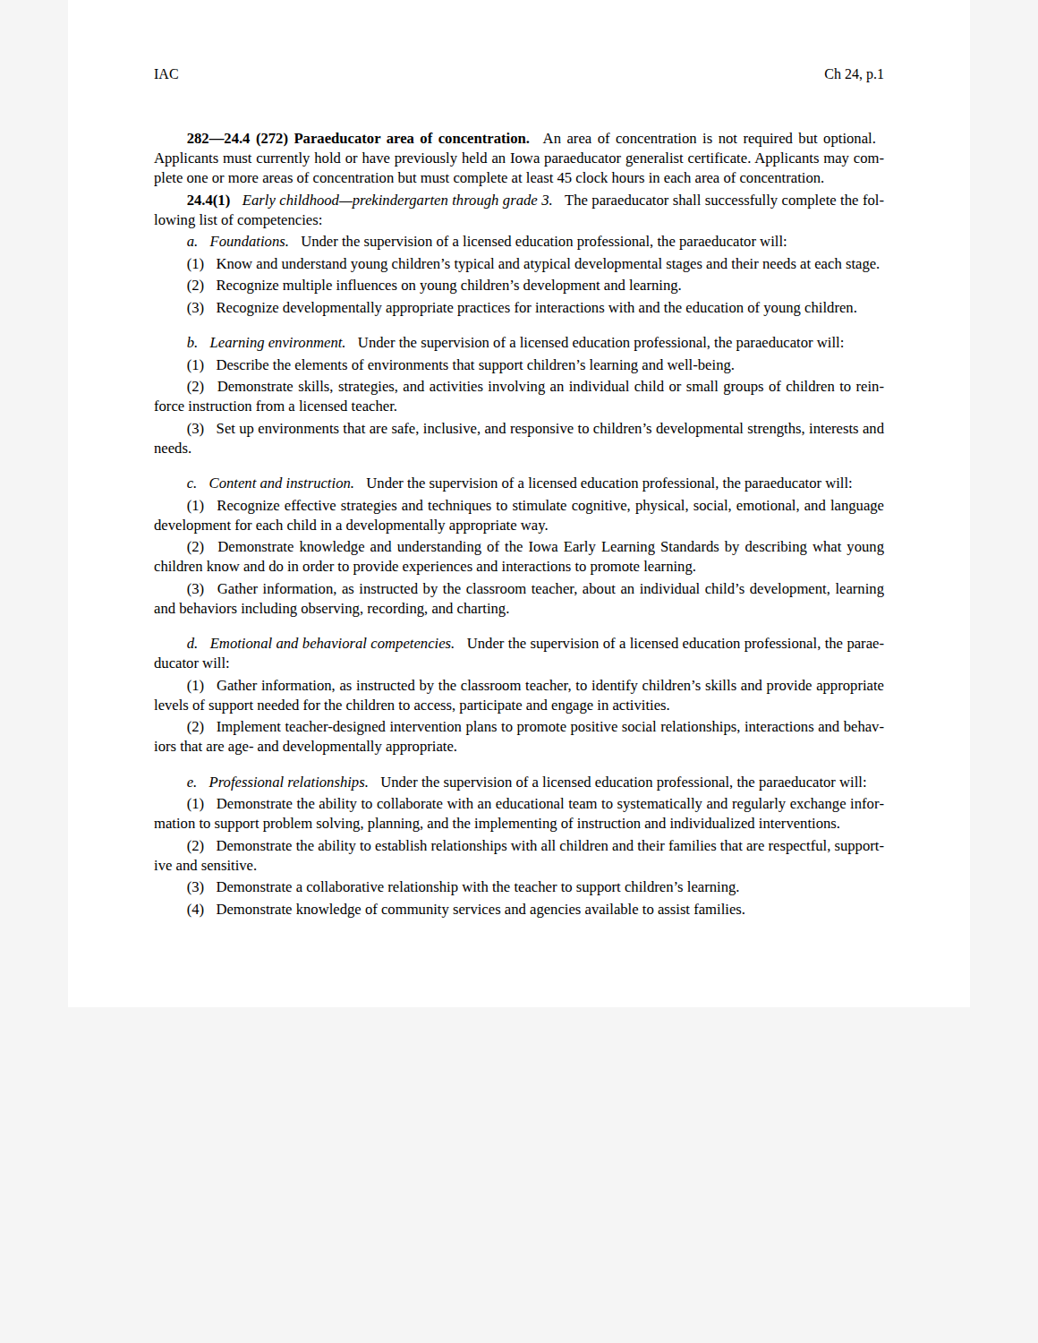IAC
Ch 24, p.1
282—24.4 (272) Paraeducator area of concentration. An area of concentration is not required but optional. Applicants must currently hold or have previously held an Iowa paraeducator generalist certificate. Applicants may complete one or more areas of concentration but must complete at least 45 clock hours in each area of concentration.
24.4(1) Early childhood—prekindergarten through grade 3. The paraeducator shall successfully complete the following list of competencies:
a. Foundations. Under the supervision of a licensed education professional, the paraeducator will:
(1) Know and understand young children’s typical and atypical developmental stages and their needs at each stage.
(2) Recognize multiple influences on young children’s development and learning.
(3) Recognize developmentally appropriate practices for interactions with and the education of young children.
b. Learning environment. Under the supervision of a licensed education professional, the paraeducator will:
(1) Describe the elements of environments that support children’s learning and well-being.
(2) Demonstrate skills, strategies, and activities involving an individual child or small groups of children to reinforce instruction from a licensed teacher.
(3) Set up environments that are safe, inclusive, and responsive to children’s developmental strengths, interests and needs.
c. Content and instruction. Under the supervision of a licensed education professional, the paraeducator will:
(1) Recognize effective strategies and techniques to stimulate cognitive, physical, social, emotional, and language development for each child in a developmentally appropriate way.
(2) Demonstrate knowledge and understanding of the Iowa Early Learning Standards by describing what young children know and do in order to provide experiences and interactions to promote learning.
(3) Gather information, as instructed by the classroom teacher, about an individual child’s development, learning and behaviors including observing, recording, and charting.
d. Emotional and behavioral competencies. Under the supervision of a licensed education professional, the paraeducator will:
(1) Gather information, as instructed by the classroom teacher, to identify children’s skills and provide appropriate levels of support needed for the children to access, participate and engage in activities.
(2) Implement teacher-designed intervention plans to promote positive social relationships, interactions and behaviors that are age- and developmentally appropriate.
e. Professional relationships. Under the supervision of a licensed education professional, the paraeducator will:
(1) Demonstrate the ability to collaborate with an educational team to systematically and regularly exchange information to support problem solving, planning, and the implementing of instruction and individualized interventions.
(2) Demonstrate the ability to establish relationships with all children and their families that are respectful, supportive and sensitive.
(3) Demonstrate a collaborative relationship with the teacher to support children’s learning.
(4) Demonstrate knowledge of community services and agencies available to assist families.